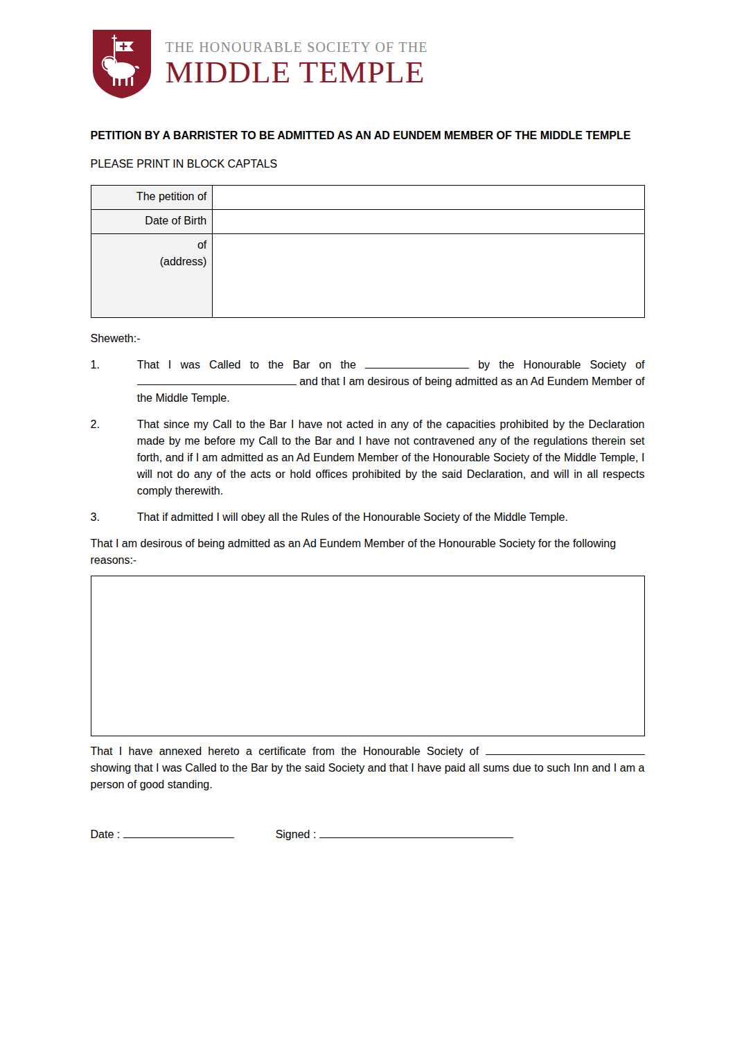The Honourable Society of the
Middle Temple
Petition by a Barrister to be Admitted as an Ad Eundem Member of the Middle Temple
Please print in block captals
| The petition of | |
| Date of Birth | |
| of (address) | |
Sheweth:-
That I was Called to the Bar on the by the Honourable Society of and that I am desirous of being admitted as an Ad Eundem Member of the Middle Temple.
That since my Call to the Bar I have not acted in any of the capacities prohibited by the Declaration made by me before my Call to the Bar and I have not contravened any of the regulations therein set forth, and if I am admitted as an Ad Eundem Member of the Honourable Society of the Middle Temple, I will not do any of the acts or hold offices prohibited by the said Declaration, and will in all respects comply therewith.
That if admitted I will obey all the Rules of the Honourable Society of the Middle Temple.
That I am desirous of being admitted as an Ad Eundem Member of the Honourable Society for the following reasons:-
That I have annexed hereto a certificate from the Honourable Society of showing that I was Called to the Bar by the said Society and that I have paid all sums due to such Inn and I am a person of good standing.
Date :
Signed :